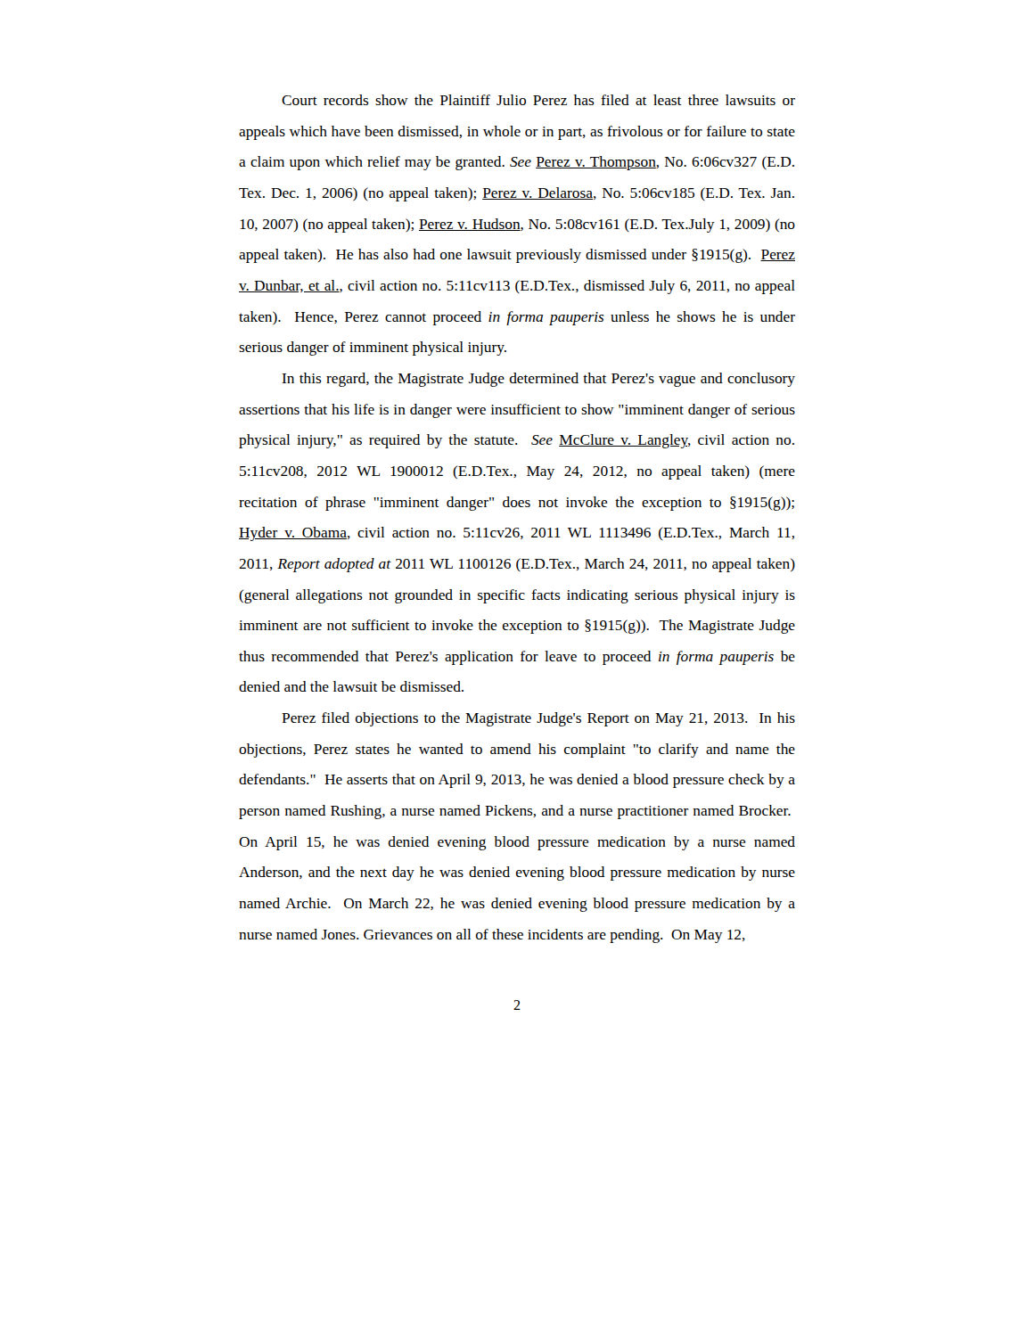Court records show the Plaintiff Julio Perez has filed at least three lawsuits or appeals which have been dismissed, in whole or in part, as frivolous or for failure to state a claim upon which relief may be granted. See Perez v. Thompson, No. 6:06cv327 (E.D. Tex. Dec. 1, 2006) (no appeal taken); Perez v. Delarosa, No. 5:06cv185 (E.D. Tex. Jan. 10, 2007) (no appeal taken); Perez v. Hudson, No. 5:08cv161 (E.D. Tex.July 1, 2009) (no appeal taken). He has also had one lawsuit previously dismissed under §1915(g). Perez v. Dunbar, et al., civil action no. 5:11cv113 (E.D.Tex., dismissed July 6, 2011, no appeal taken). Hence, Perez cannot proceed in forma pauperis unless he shows he is under serious danger of imminent physical injury.
In this regard, the Magistrate Judge determined that Perez's vague and conclusory assertions that his life is in danger were insufficient to show "imminent danger of serious physical injury," as required by the statute. See McClure v. Langley, civil action no. 5:11cv208, 2012 WL 1900012 (E.D.Tex., May 24, 2012, no appeal taken) (mere recitation of phrase "imminent danger" does not invoke the exception to §1915(g)); Hyder v. Obama, civil action no. 5:11cv26, 2011 WL 1113496 (E.D.Tex., March 11, 2011, Report adopted at 2011 WL 1100126 (E.D.Tex., March 24, 2011, no appeal taken) (general allegations not grounded in specific facts indicating serious physical injury is imminent are not sufficient to invoke the exception to §1915(g)). The Magistrate Judge thus recommended that Perez's application for leave to proceed in forma pauperis be denied and the lawsuit be dismissed.
Perez filed objections to the Magistrate Judge's Report on May 21, 2013. In his objections, Perez states he wanted to amend his complaint "to clarify and name the defendants." He asserts that on April 9, 2013, he was denied a blood pressure check by a person named Rushing, a nurse named Pickens, and a nurse practitioner named Brocker. On April 15, he was denied evening blood pressure medication by a nurse named Anderson, and the next day he was denied evening blood pressure medication by nurse named Archie. On March 22, he was denied evening blood pressure medication by a nurse named Jones. Grievances on all of these incidents are pending. On May 12,
2